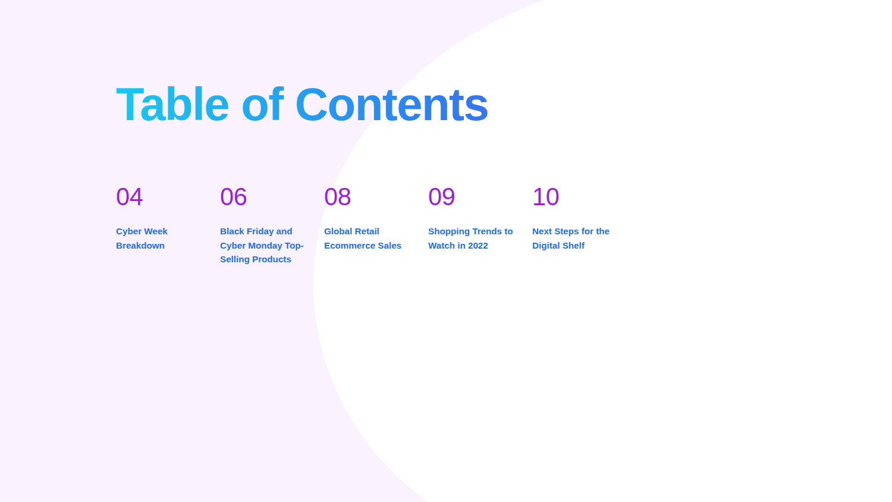Table of Contents
04 Cyber Week Breakdown
06 Black Friday and Cyber Monday Top-Selling Products
08 Global Retail Ecommerce Sales
09 Shopping Trends to Watch in 2022
10 Next Steps for the Digital Shelf